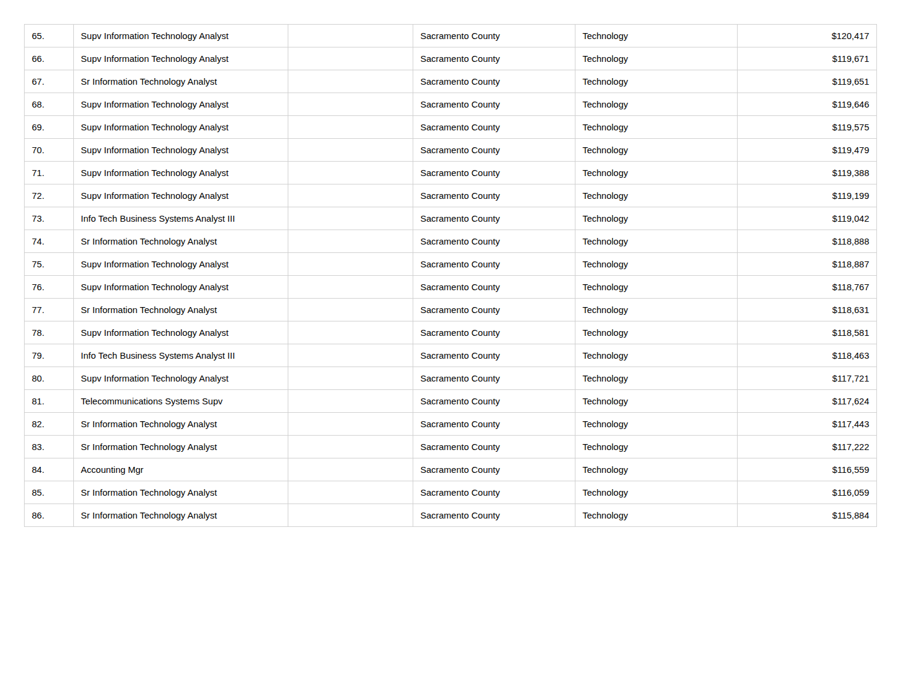| 65. | Supv Information Technology Analyst | | Sacramento County | Technology | $120,417 |
| 66. | Supv Information Technology Analyst | | Sacramento County | Technology | $119,671 |
| 67. | Sr Information Technology Analyst | | Sacramento County | Technology | $119,651 |
| 68. | Supv Information Technology Analyst | | Sacramento County | Technology | $119,646 |
| 69. | Supv Information Technology Analyst | | Sacramento County | Technology | $119,575 |
| 70. | Supv Information Technology Analyst | | Sacramento County | Technology | $119,479 |
| 71. | Supv Information Technology Analyst | | Sacramento County | Technology | $119,388 |
| 72. | Supv Information Technology Analyst | | Sacramento County | Technology | $119,199 |
| 73. | Info Tech Business Systems Analyst III | | Sacramento County | Technology | $119,042 |
| 74. | Sr Information Technology Analyst | | Sacramento County | Technology | $118,888 |
| 75. | Supv Information Technology Analyst | | Sacramento County | Technology | $118,887 |
| 76. | Supv Information Technology Analyst | | Sacramento County | Technology | $118,767 |
| 77. | Sr Information Technology Analyst | | Sacramento County | Technology | $118,631 |
| 78. | Supv Information Technology Analyst | | Sacramento County | Technology | $118,581 |
| 79. | Info Tech Business Systems Analyst III | | Sacramento County | Technology | $118,463 |
| 80. | Supv Information Technology Analyst | | Sacramento County | Technology | $117,721 |
| 81. | Telecommunications Systems Supv | | Sacramento County | Technology | $117,624 |
| 82. | Sr Information Technology Analyst | | Sacramento County | Technology | $117,443 |
| 83. | Sr Information Technology Analyst | | Sacramento County | Technology | $117,222 |
| 84. | Accounting Mgr | | Sacramento County | Technology | $116,559 |
| 85. | Sr Information Technology Analyst | | Sacramento County | Technology | $116,059 |
| 86. | Sr Information Technology Analyst | | Sacramento County | Technology | $115,884 |